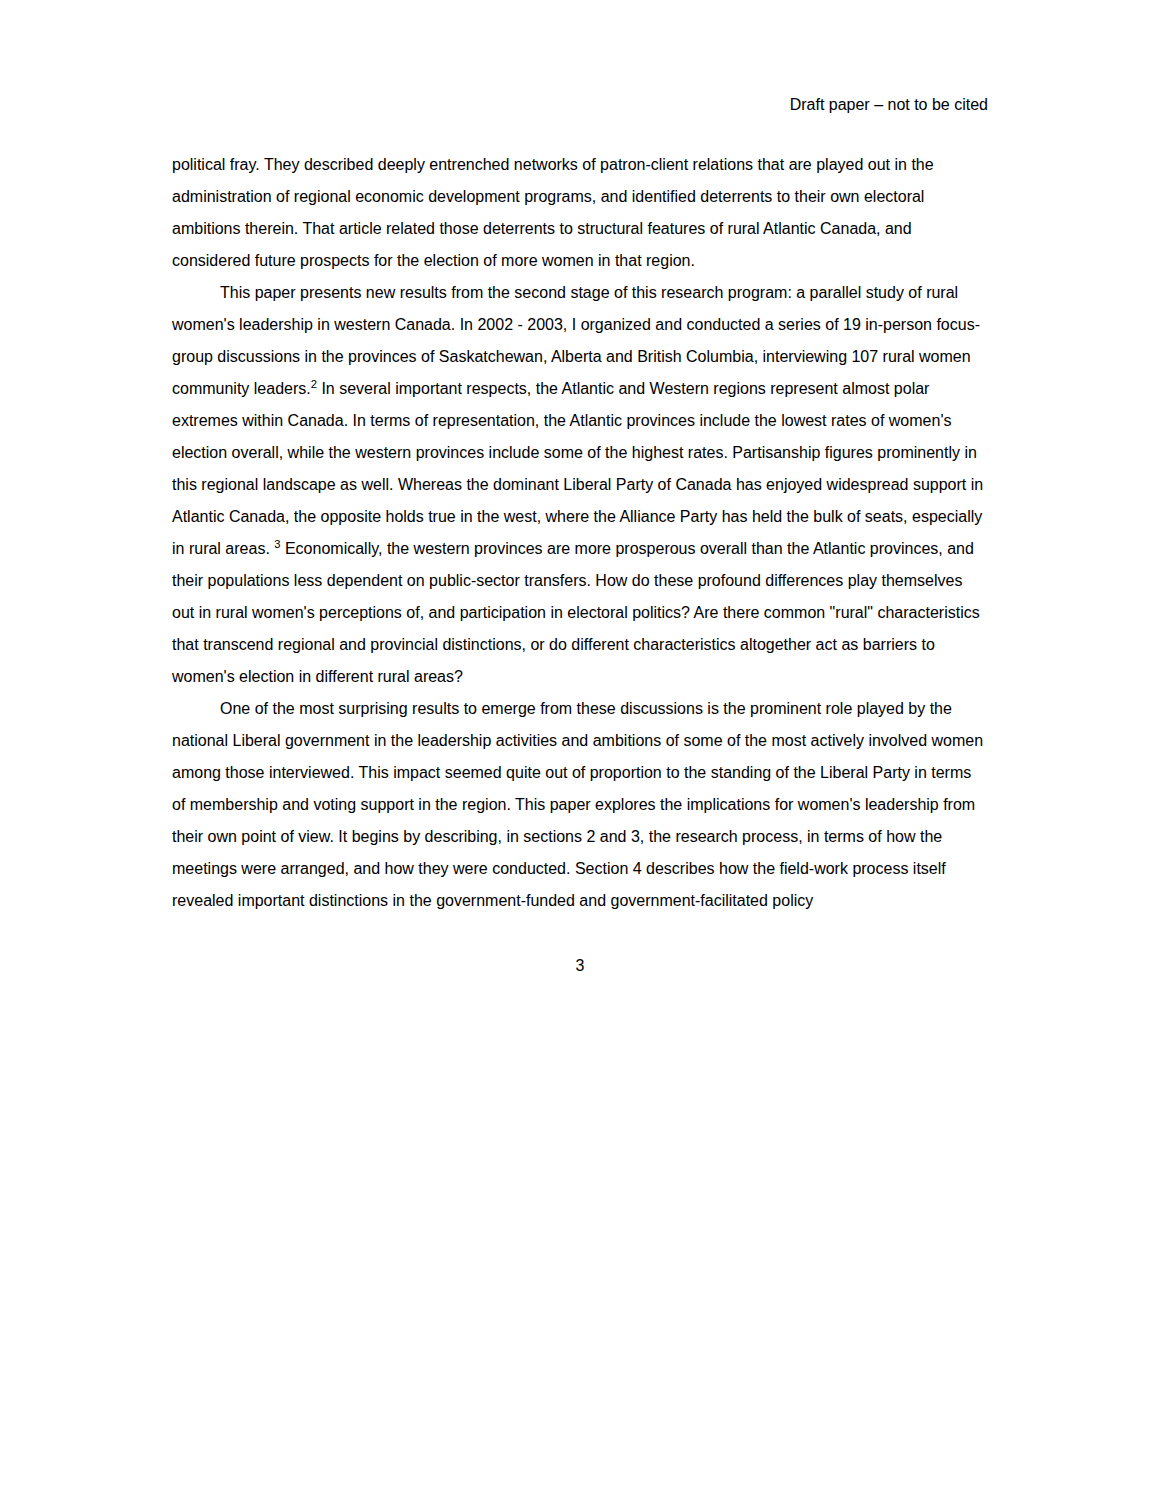Draft paper – not to be cited
political fray. They described deeply entrenched networks of patron-client relations that are played out in the administration of regional economic development programs, and identified deterrents to their own electoral ambitions therein. That article related those deterrents to structural features of rural Atlantic Canada, and considered future prospects for the election of more women in that region.
This paper presents new results from the second stage of this research program: a parallel study of rural women's leadership in western Canada. In 2002 - 2003, I organized and conducted a series of 19 in-person focus-group discussions in the provinces of Saskatchewan, Alberta and British Columbia, interviewing 107 rural women community leaders.2 In several important respects, the Atlantic and Western regions represent almost polar extremes within Canada. In terms of representation, the Atlantic provinces include the lowest rates of women's election overall, while the western provinces include some of the highest rates. Partisanship figures prominently in this regional landscape as well. Whereas the dominant Liberal Party of Canada has enjoyed widespread support in Atlantic Canada, the opposite holds true in the west, where the Alliance Party has held the bulk of seats, especially in rural areas. 3 Economically, the western provinces are more prosperous overall than the Atlantic provinces, and their populations less dependent on public-sector transfers. How do these profound differences play themselves out in rural women's perceptions of, and participation in electoral politics? Are there common "rural" characteristics that transcend regional and provincial distinctions, or do different characteristics altogether act as barriers to women's election in different rural areas?
One of the most surprising results to emerge from these discussions is the prominent role played by the national Liberal government in the leadership activities and ambitions of some of the most actively involved women among those interviewed. This impact seemed quite out of proportion to the standing of the Liberal Party in terms of membership and voting support in the region. This paper explores the implications for women's leadership from their own point of view. It begins by describing, in sections 2 and 3, the research process, in terms of how the meetings were arranged, and how they were conducted. Section 4 describes how the field-work process itself revealed important distinctions in the government-funded and government-facilitated policy
3